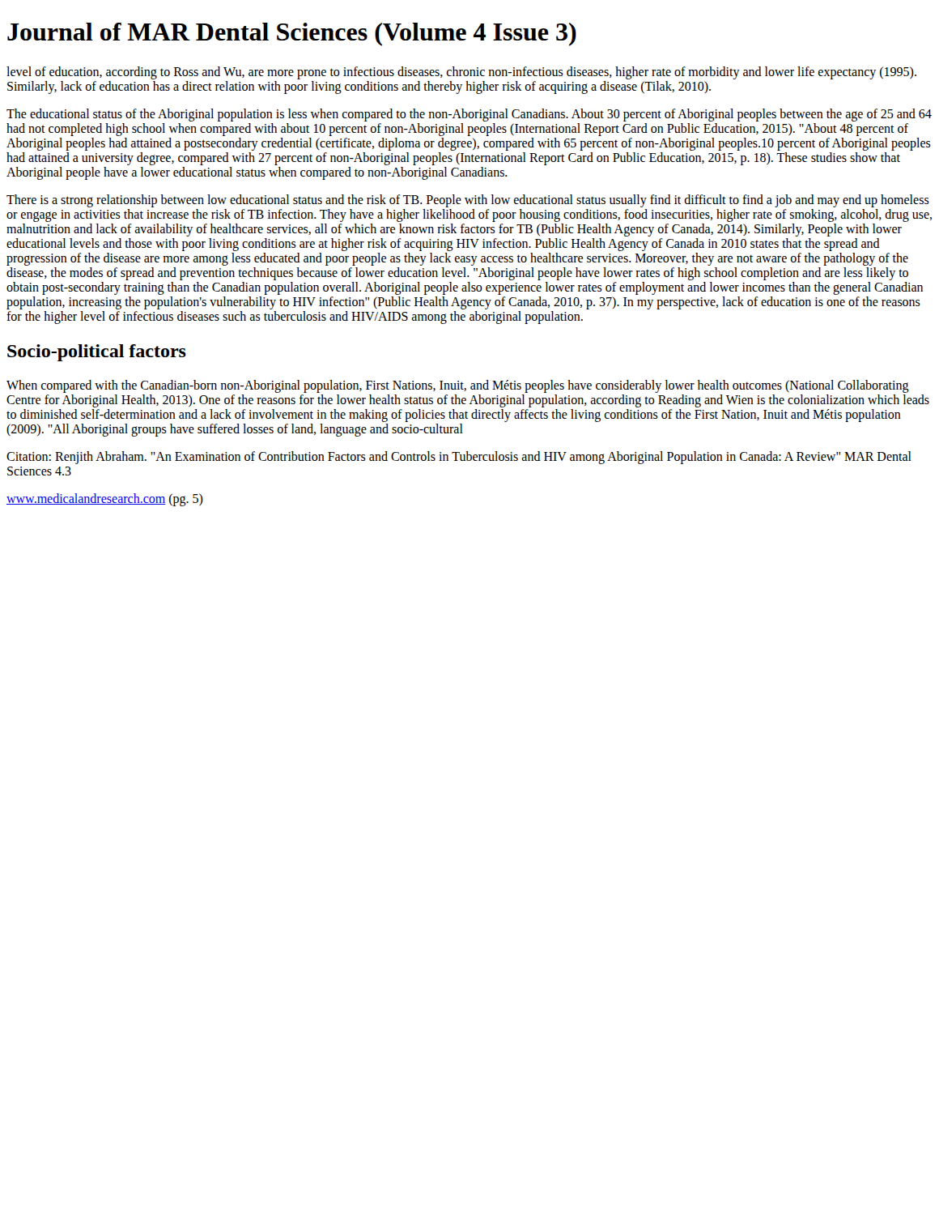Journal of MAR Dental Sciences (Volume 4 Issue 3)
level of education, according to Ross and Wu, are more prone to infectious diseases, chronic non-infectious diseases, higher rate of morbidity and lower life expectancy (1995). Similarly, lack of education has a direct relation with poor living conditions and thereby higher risk of acquiring a disease (Tilak, 2010).
The educational status of the Aboriginal population is less when compared to the non-Aboriginal Canadians. About 30 percent of Aboriginal peoples between the age of 25 and 64 had not completed high school when compared with about 10 percent of non-Aboriginal peoples (International Report Card on Public Education, 2015). "About 48 percent of Aboriginal peoples had attained a postsecondary credential (certificate, diploma or degree), compared with 65 percent of non-Aboriginal peoples.10 percent of Aboriginal peoples had attained a university degree, compared with 27 percent of non-Aboriginal peoples (International Report Card on Public Education, 2015, p. 18). These studies show that Aboriginal people have a lower educational status when compared to non-Aboriginal Canadians.
There is a strong relationship between low educational status and the risk of TB. People with low educational status usually find it difficult to find a job and may end up homeless or engage in activities that increase the risk of TB infection. They have a higher likelihood of poor housing conditions, food insecurities, higher rate of smoking, alcohol, drug use, malnutrition and lack of availability of healthcare services, all of which are known risk factors for TB (Public Health Agency of Canada, 2014). Similarly, People with lower educational levels and those with poor living conditions are at higher risk of acquiring HIV infection. Public Health Agency of Canada in 2010 states that the spread and progression of the disease are more among less educated and poor people as they lack easy access to healthcare services. Moreover, they are not aware of the pathology of the disease, the modes of spread and prevention techniques because of lower education level. "Aboriginal people have lower rates of high school completion and are less likely to obtain post-secondary training than the Canadian population overall. Aboriginal people also experience lower rates of employment and lower incomes than the general Canadian population, increasing the population's vulnerability to HIV infection" (Public Health Agency of Canada, 2010, p. 37). In my perspective, lack of education is one of the reasons for the higher level of infectious diseases such as tuberculosis and HIV/AIDS among the aboriginal population.
Socio-political factors
When compared with the Canadian-born non-Aboriginal population, First Nations, Inuit, and Métis peoples have considerably lower health outcomes (National Collaborating Centre for Aboriginal Health, 2013). One of the reasons for the lower health status of the Aboriginal population, according to Reading and Wien is the colonialization which leads to diminished self-determination and a lack of involvement in the making of policies that directly affects the living conditions of the First Nation, Inuit and Métis population (2009). "All Aboriginal groups have suffered losses of land, language and socio-cultural
Citation: Renjith Abraham. "An Examination of Contribution Factors and Controls in Tuberculosis and HIV among Aboriginal Population in Canada: A Review" MAR Dental Sciences 4.3
www.medicalandresearch.com (pg. 5)